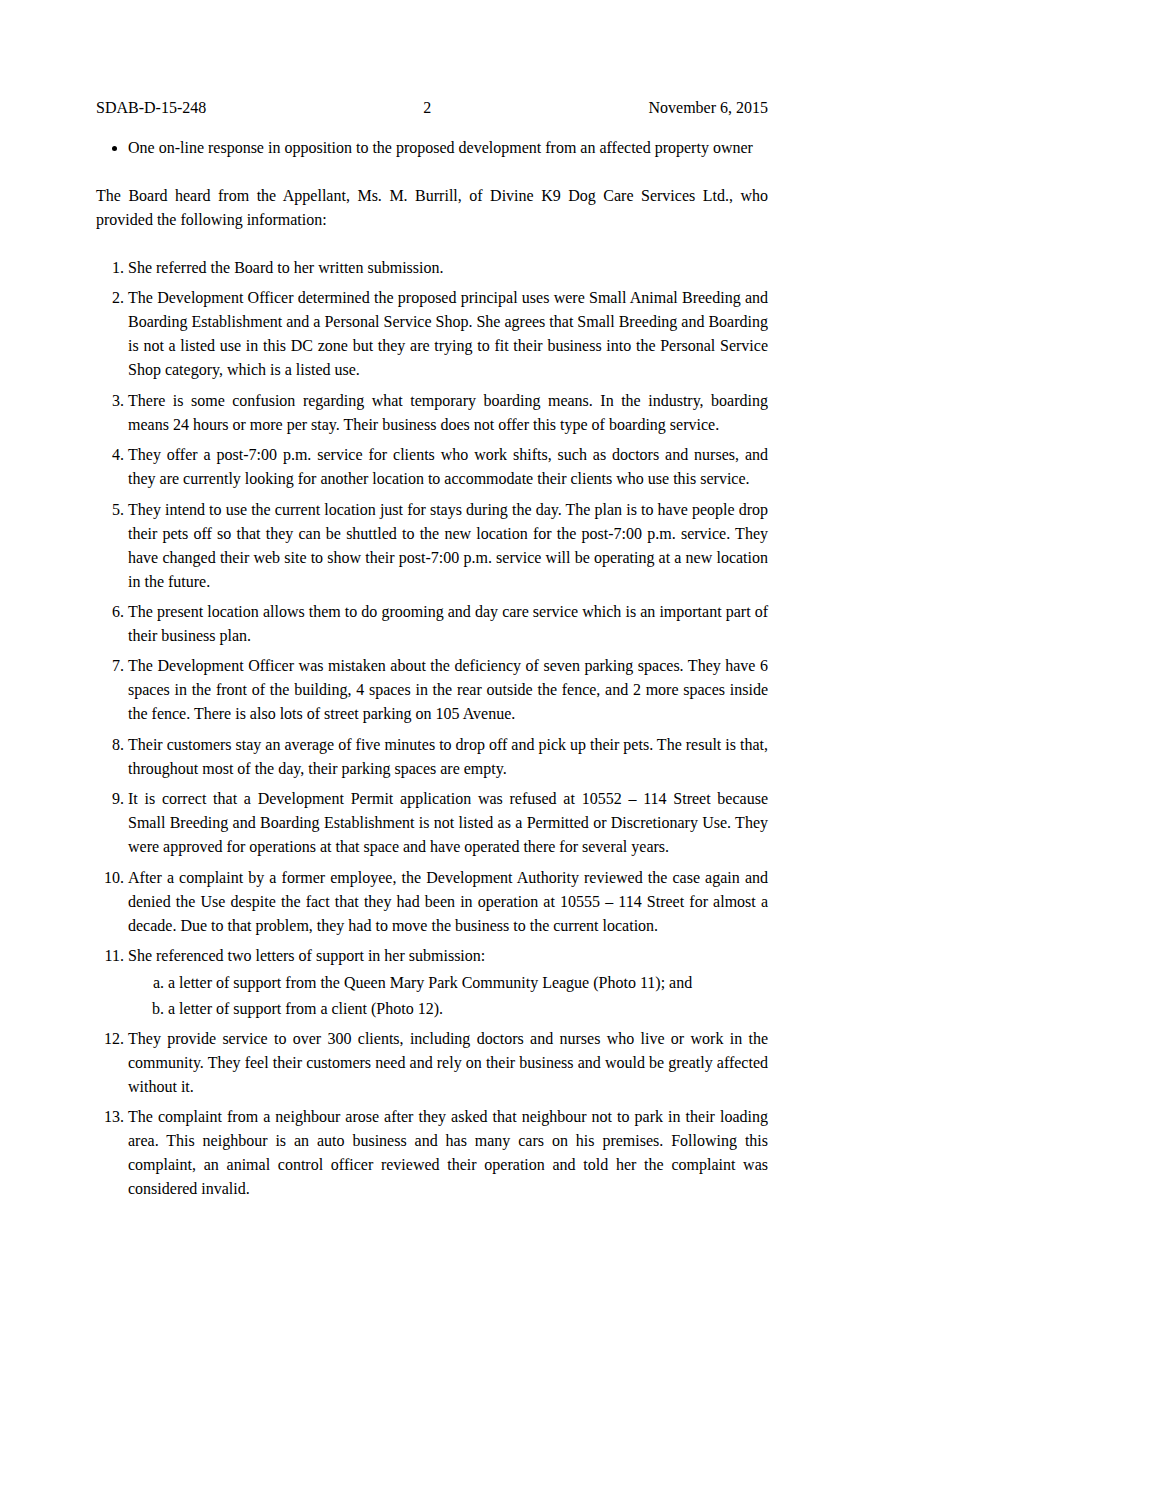SDAB-D-15-248 2 November 6, 2015
One on-line response in opposition to the proposed development from an affected property owner
The Board heard from the Appellant, Ms. M. Burrill, of Divine K9 Dog Care Services Ltd., who provided the following information:
She referred the Board to her written submission.
The Development Officer determined the proposed principal uses were Small Animal Breeding and Boarding Establishment and a Personal Service Shop. She agrees that Small Breeding and Boarding is not a listed use in this DC zone but they are trying to fit their business into the Personal Service Shop category, which is a listed use.
There is some confusion regarding what temporary boarding means. In the industry, boarding means 24 hours or more per stay. Their business does not offer this type of boarding service.
They offer a post-7:00 p.m. service for clients who work shifts, such as doctors and nurses, and they are currently looking for another location to accommodate their clients who use this service.
They intend to use the current location just for stays during the day. The plan is to have people drop their pets off so that they can be shuttled to the new location for the post-7:00 p.m. service. They have changed their web site to show their post-7:00 p.m. service will be operating at a new location in the future.
The present location allows them to do grooming and day care service which is an important part of their business plan.
The Development Officer was mistaken about the deficiency of seven parking spaces. They have 6 spaces in the front of the building, 4 spaces in the rear outside the fence, and 2 more spaces inside the fence. There is also lots of street parking on 105 Avenue.
Their customers stay an average of five minutes to drop off and pick up their pets. The result is that, throughout most of the day, their parking spaces are empty.
It is correct that a Development Permit application was refused at 10552 – 114 Street because Small Breeding and Boarding Establishment is not listed as a Permitted or Discretionary Use. They were approved for operations at that space and have operated there for several years.
After a complaint by a former employee, the Development Authority reviewed the case again and denied the Use despite the fact that they had been in operation at 10555 – 114 Street for almost a decade. Due to that problem, they had to move the business to the current location.
She referenced two letters of support in her submission:
a letter of support from the Queen Mary Park Community League (Photo 11); and
a letter of support from a client (Photo 12).
They provide service to over 300 clients, including doctors and nurses who live or work in the community. They feel their customers need and rely on their business and would be greatly affected without it.
The complaint from a neighbour arose after they asked that neighbour not to park in their loading area. This neighbour is an auto business and has many cars on his premises. Following this complaint, an animal control officer reviewed their operation and told her the complaint was considered invalid.